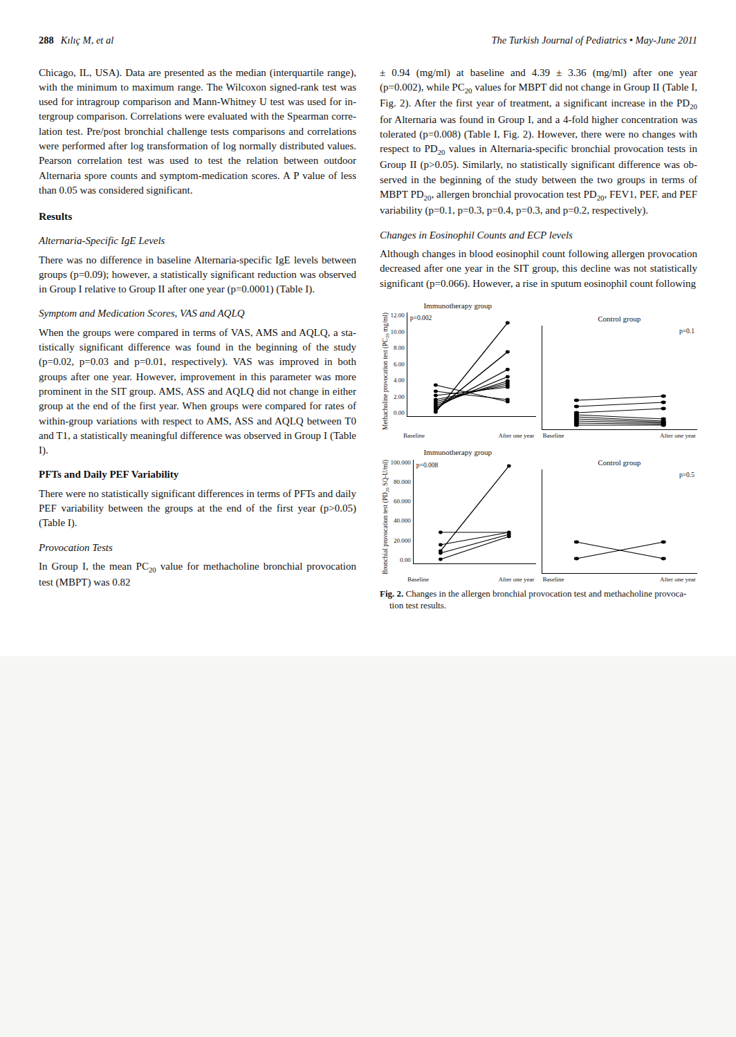288 Kılıç M, et al
The Turkish Journal of Pediatrics • May-June 2011
Chicago, IL, USA). Data are presented as the median (interquartile range), with the minimum to maximum range. The Wilcoxon signed-rank test was used for intragroup comparison and Mann-Whitney U test was used for intergroup comparison. Correlations were evaluated with the Spearman correlation test. Pre/post bronchial challenge tests comparisons and correlations were performed after log transformation of log normally distributed values. Pearson correlation test was used to test the relation between outdoor Alternaria spore counts and symptom-medication scores. A P value of less than 0.05 was considered significant.
Results
Alternaria-Specific IgE Levels
There was no difference in baseline Alternaria-specific IgE levels between groups (p=0.09); however, a statistically significant reduction was observed in Group I relative to Group II after one year (p=0.0001) (Table I).
Symptom and Medication Scores, VAS and AQLQ
When the groups were compared in terms of VAS, AMS and AQLQ, a statistically significant difference was found in the beginning of the study (p=0.02, p=0.03 and p=0.01, respectively). VAS was improved in both groups after one year. However, improvement in this parameter was more prominent in the SIT group. AMS, ASS and AQLQ did not change in either group at the end of the first year. When groups were compared for rates of within-group variations with respect to AMS, ASS and AQLQ between T0 and T1, a statistically meaningful difference was observed in Group I (Table I).
PFTs and Daily PEF Variability
There were no statistically significant differences in terms of PFTs and daily PEF variability between the groups at the end of the first year (p>0.05) (Table I).
Provocation Tests
In Group I, the mean PC20 value for methacholine bronchial provocation test (MBPT) was 0.82
± 0.94 (mg/ml) at baseline and 4.39 ± 3.36 (mg/ml) after one year (p=0.002), while PC20 values for MBPT did not change in Group II (Table I, Fig. 2). After the first year of treatment, a significant increase in the PD20 for Alternaria was found in Group I, and a 4-fold higher concentration was tolerated (p=0.008) (Table I, Fig. 2). However, there were no changes with respect to PD20 values in Alternaria-specific bronchial provocation tests in Group II (p>0.05). Similarly, no statistically significant difference was observed in the beginning of the study between the two groups in terms of MBPT PD20, allergen bronchial provocation test PD20, FEV1, PEF, and PEF variability (p=0.1, p=0.3, p=0.4, p=0.3, and p=0.2, respectively).
Changes in Eosinophil Counts and ECP levels
Although changes in blood eosinophil count following allergen provocation decreased after one year in the SIT group, this decline was not statistically significant (p=0.066). However, a rise in sputum eosinophil count following
Immunotherapy group
Methacholine provocation test (PC20 mg/ml)
12.0010.008.006.004.002.000.00
p=0.002
Baseline After one year
Control group
p=0.1
Baseline After one year
Immunotherapy group
Bronchial provocation test (PD20 SQ-U/ml)
100.00080.00060.00040.00020.0000.00
p=0.008
Baseline After one year
Control group
p=0.5
Baseline After one year
Fig. 2. Changes in the allergen bronchial provocation test and methacholine provocation test results.